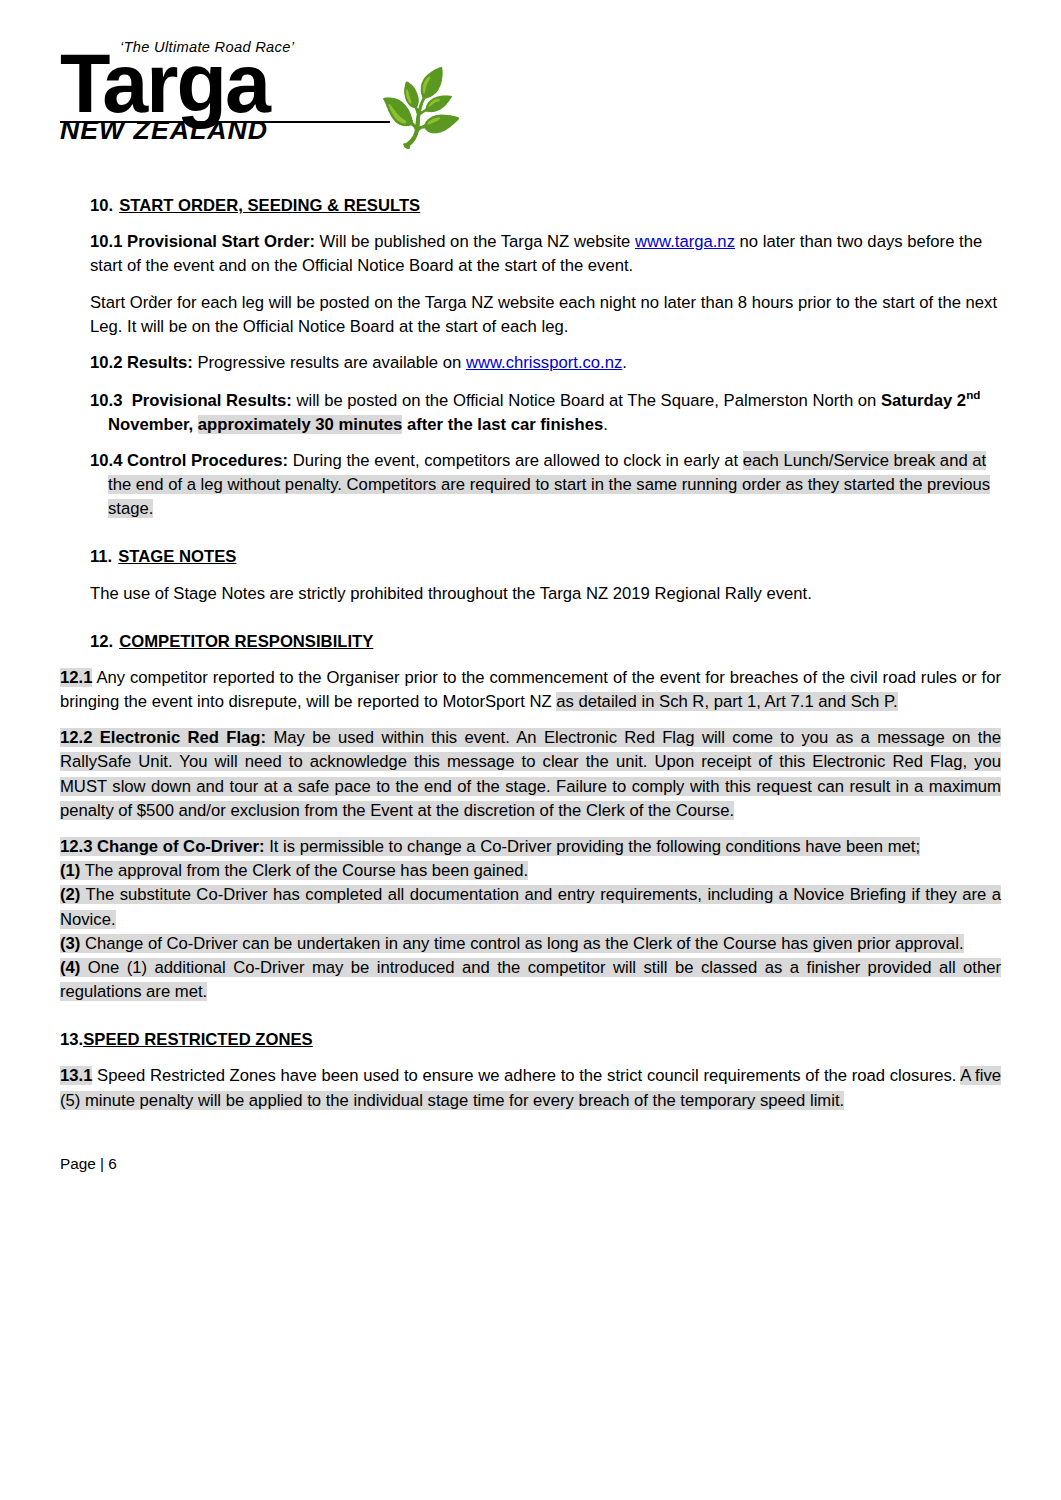‘The Ultimate Road Race’
Targa
NEW ZEALAND
🌿
10.
START ORDER, SEEDING & RESULTS
10.1 Provisional Start Order: Will be published on the Targa NZ website www.targa.nz no later than two days before the start of the event and on the Official Notice Board at the start of the event.
`Start Order for each leg will be posted on the Targa NZ website each night no later than 8 hours prior to the start of the next Leg. It will be on the Official Notice Board at the start of each leg.
10.2 Results: Progressive results are available on www.chrissport.co.nz.
10.3 Provisional Results: will be posted on the Official Notice Board at The Square, Palmerston North on Saturday 2nd November, approximately 30 minutes after the last car finishes.
10.4 Control Procedures: During the event, competitors are allowed to clock in early at each Lunch/Service break and at the end of a leg without penalty. Competitors are required to start in the same running order as they started the previous stage.
11.
STAGE NOTES
The use of Stage Notes are strictly prohibited throughout the Targa NZ 2019 Regional Rally event.
12.
COMPETITOR RESPONSIBILITY
12.1 Any competitor reported to the Organiser prior to the commencement of the event for breaches of the civil road rules or for bringing the event into disrepute, will be reported to MotorSport NZ as detailed in Sch R, part 1, Art 7.1 and Sch P.
12.2 Electronic Red Flag: May be used within this event. An Electronic Red Flag will come to you as a message on the RallySafe Unit. You will need to acknowledge this message to clear the unit. Upon receipt of this Electronic Red Flag, you MUST slow down and tour at a safe pace to the end of the stage. Failure to comply with this request can result in a maximum penalty of $500 and/or exclusion from the Event at the discretion of the Clerk of the Course.
12.3 Change of Co-Driver: It is permissible to change a Co-Driver providing the following conditions have been met;
(1) The approval from the Clerk of the Course has been gained.
(2) The substitute Co-Driver has completed all documentation and entry requirements, including a Novice Briefing if they are a Novice.
(3) Change of Co-Driver can be undertaken in any time control as long as the Clerk of the Course has given prior approval.
(4) One (1) additional Co-Driver may be introduced and the competitor will still be classed as a finisher provided all other regulations are met.
13.
SPEED RESTRICTED ZONES
13.1 Speed Restricted Zones have been used to ensure we adhere to the strict council requirements of the road closures. A five (5) minute penalty will be applied to the individual stage time for every breach of the temporary speed limit.
Page | 6